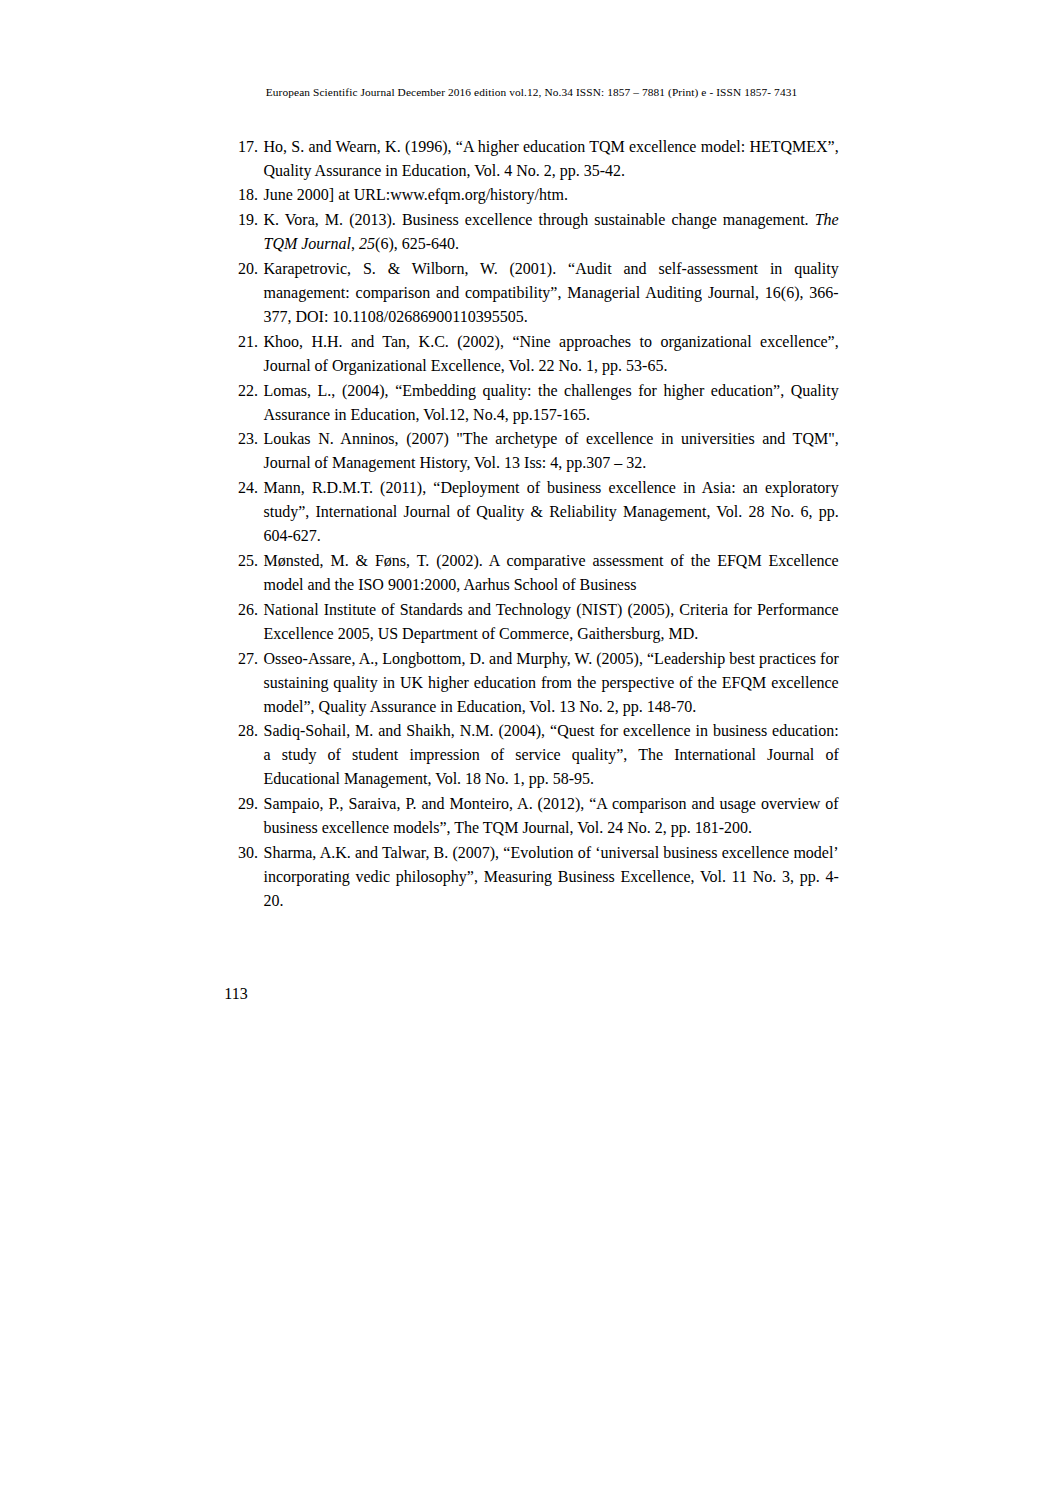European Scientific Journal December 2016 edition vol.12, No.34 ISSN: 1857 – 7881 (Print) e - ISSN 1857- 7431
Ho, S. and Wearn, K. (1996), “A higher education TQM excellence model: HETQMEX”, Quality Assurance in Education, Vol. 4 No. 2, pp. 35-42.
June 2000] at URL:www.efqm.org/history/htm.
K. Vora, M. (2013). Business excellence through sustainable change management. The TQM Journal, 25(6), 625-640.
Karapetrovic, S. & Wilborn, W. (2001). “Audit and self-assessment in quality management: comparison and compatibility”, Managerial Auditing Journal, 16(6), 366-377, DOI: 10.1108/02686900110395505.
Khoo, H.H. and Tan, K.C. (2002), “Nine approaches to organizational excellence”, Journal of Organizational Excellence, Vol. 22 No. 1, pp. 53-65.
Lomas, L., (2004), “Embedding quality: the challenges for higher education”, Quality Assurance in Education, Vol.12, No.4, pp.157-165.
Loukas N. Anninos, (2007) "The archetype of excellence in universities and TQM", Journal of Management History, Vol. 13 Iss: 4, pp.307 – 32.
Mann, R.D.M.T. (2011), “Deployment of business excellence in Asia: an exploratory study”, International Journal of Quality & Reliability Management, Vol. 28 No. 6, pp. 604-627.
Mønsted, M. & Føns, T. (2002). A comparative assessment of the EFQM Excellence model and the ISO 9001:2000, Aarhus School of Business
National Institute of Standards and Technology (NIST) (2005), Criteria for Performance Excellence 2005, US Department of Commerce, Gaithersburg, MD.
Osseo-Assare, A., Longbottom, D. and Murphy, W. (2005), “Leadership best practices for sustaining quality in UK higher education from the perspective of the EFQM excellence model”, Quality Assurance in Education, Vol. 13 No. 2, pp. 148-70.
Sadiq-Sohail, M. and Shaikh, N.M. (2004), “Quest for excellence in business education: a study of student impression of service quality”, The International Journal of Educational Management, Vol. 18 No. 1, pp. 58-95.
Sampaio, P., Saraiva, P. and Monteiro, A. (2012), “A comparison and usage overview of business excellence models”, The TQM Journal, Vol. 24 No. 2, pp. 181-200.
Sharma, A.K. and Talwar, B. (2007), “Evolution of ‘universal business excellence model’ incorporating vedic philosophy”, Measuring Business Excellence, Vol. 11 No. 3, pp. 4-20.
113